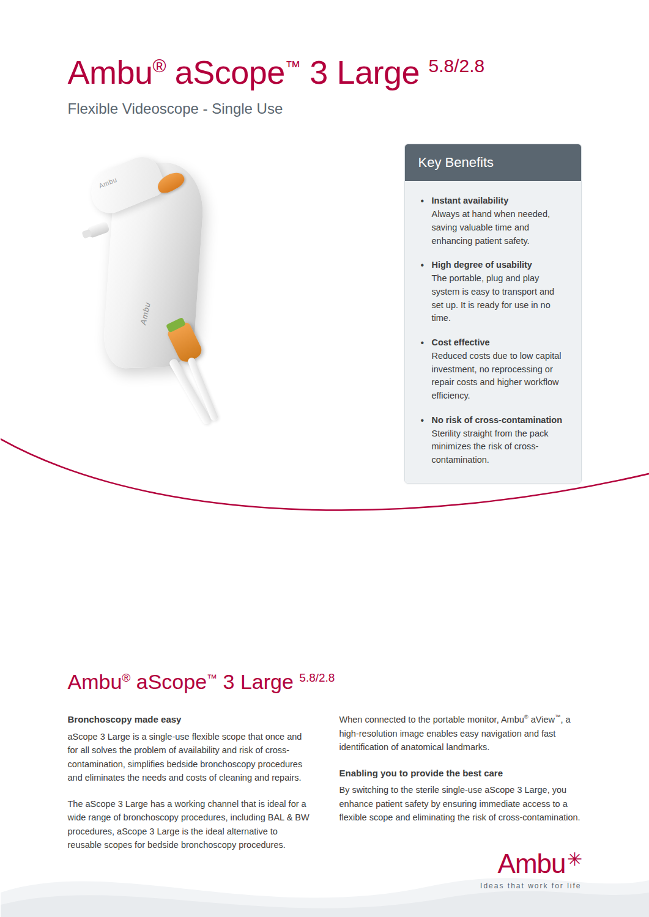Ambu® aScope™ 3 Large 5.8/2.8
Flexible Videoscope - Single Use
Ambu Ambu
Key Benefits
Instant availability Always at hand when needed, saving valuable time and enhancing patient safety.
High degree of usability The portable, plug and play system is easy to transport and set up. It is ready for use in no time.
Cost effective Reduced costs due to low capital investment, no reprocessing or repair costs and higher workflow efficiency.
No risk of cross-contamination Sterility straight from the pack minimizes the risk of cross-contamination.
Ambu® aScope™ 3 Large 5.8/2.8
Bronchoscopy made easy
aScope 3 Large is a single-use flexible scope that once and for all solves the problem of availability and risk of cross-contamination, simplifies bedside bronchoscopy procedures and eliminates the needs and costs of cleaning and repairs.
The aScope 3 Large has a working channel that is ideal for a wide range of bronchoscopy procedures, including BAL & BW procedures, aScope 3 Large is the ideal alternative to reusable scopes for bedside bronchoscopy procedures.
When connected to the portable monitor, Ambu® aView™, a high-resolution image enables easy navigation and fast identification of anatomical landmarks.
Enabling you to provide the best care
By switching to the sterile single-use aScope 3 Large, you enhance patient safety by ensuring immediate access to a flexible scope and eliminating the risk of cross-contamination.
Ambu✳
Ideas that work for life